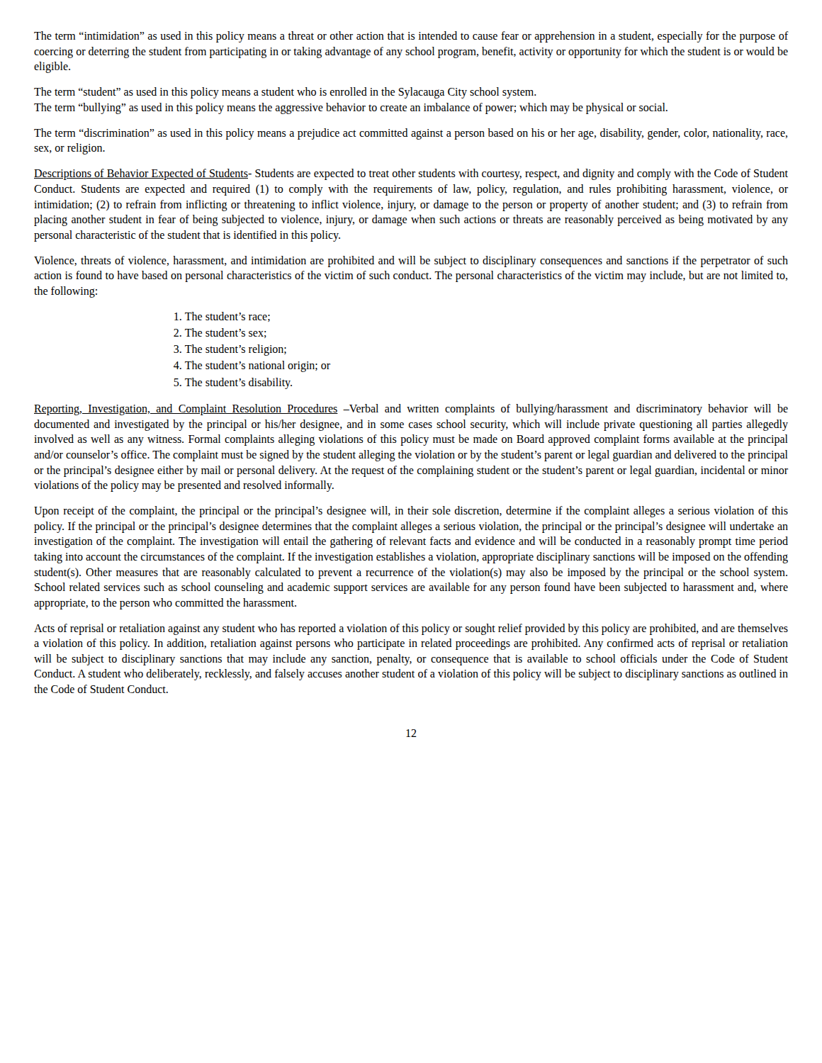The term “intimidation” as used in this policy means a threat or other action that is intended to cause fear or apprehension in a student, especially for the purpose of coercing or deterring the student from participating in or taking advantage of any school program, benefit, activity or opportunity for which the student is or would be eligible.
The term “student” as used in this policy means a student who is enrolled in the Sylacauga City school system.
The term “bullying” as used in this policy means the aggressive behavior to create an imbalance of power; which may be physical or social.
The term “discrimination” as used in this policy means a prejudice act committed against a person based on his or her age, disability, gender, color, nationality, race, sex, or religion.
Descriptions of Behavior Expected of Students- Students are expected to treat other students with courtesy, respect, and dignity and comply with the Code of Student Conduct. Students are expected and required (1) to comply with the requirements of law, policy, regulation, and rules prohibiting harassment, violence, or intimidation; (2) to refrain from inflicting or threatening to inflict violence, injury, or damage to the person or property of another student; and (3) to refrain from placing another student in fear of being subjected to violence, injury, or damage when such actions or threats are reasonably perceived as being motivated by any personal characteristic of the student that is identified in this policy.
Violence, threats of violence, harassment, and intimidation are prohibited and will be subject to disciplinary consequences and sanctions if the perpetrator of such action is found to have based on personal characteristics of the victim of such conduct. The personal characteristics of the victim may include, but are not limited to, the following:
The student’s race;
The student’s sex;
The student’s religion;
The student’s national origin; or
The student’s disability.
Reporting, Investigation, and Complaint Resolution Procedures –Verbal and written complaints of bullying/harassment and discriminatory behavior will be documented and investigated by the principal or his/her designee, and in some cases school security, which will include private questioning all parties allegedly involved as well as any witness. Formal complaints alleging violations of this policy must be made on Board approved complaint forms available at the principal and/or counselor’s office. The complaint must be signed by the student alleging the violation or by the student’s parent or legal guardian and delivered to the principal or the principal’s designee either by mail or personal delivery. At the request of the complaining student or the student’s parent or legal guardian, incidental or minor violations of the policy may be presented and resolved informally.
Upon receipt of the complaint, the principal or the principal’s designee will, in their sole discretion, determine if the complaint alleges a serious violation of this policy. If the principal or the principal’s designee determines that the complaint alleges a serious violation, the principal or the principal’s designee will undertake an investigation of the complaint. The investigation will entail the gathering of relevant facts and evidence and will be conducted in a reasonably prompt time period taking into account the circumstances of the complaint. If the investigation establishes a violation, appropriate disciplinary sanctions will be imposed on the offending student(s). Other measures that are reasonably calculated to prevent a recurrence of the violation(s) may also be imposed by the principal or the school system. School related services such as school counseling and academic support services are available for any person found have been subjected to harassment and, where appropriate, to the person who committed the harassment.
Acts of reprisal or retaliation against any student who has reported a violation of this policy or sought relief provided by this policy are prohibited, and are themselves a violation of this policy. In addition, retaliation against persons who participate in related proceedings are prohibited. Any confirmed acts of reprisal or retaliation will be subject to disciplinary sanctions that may include any sanction, penalty, or consequence that is available to school officials under the Code of Student Conduct. A student who deliberately, recklessly, and falsely accuses another student of a violation of this policy will be subject to disciplinary sanctions as outlined in the Code of Student Conduct.
12